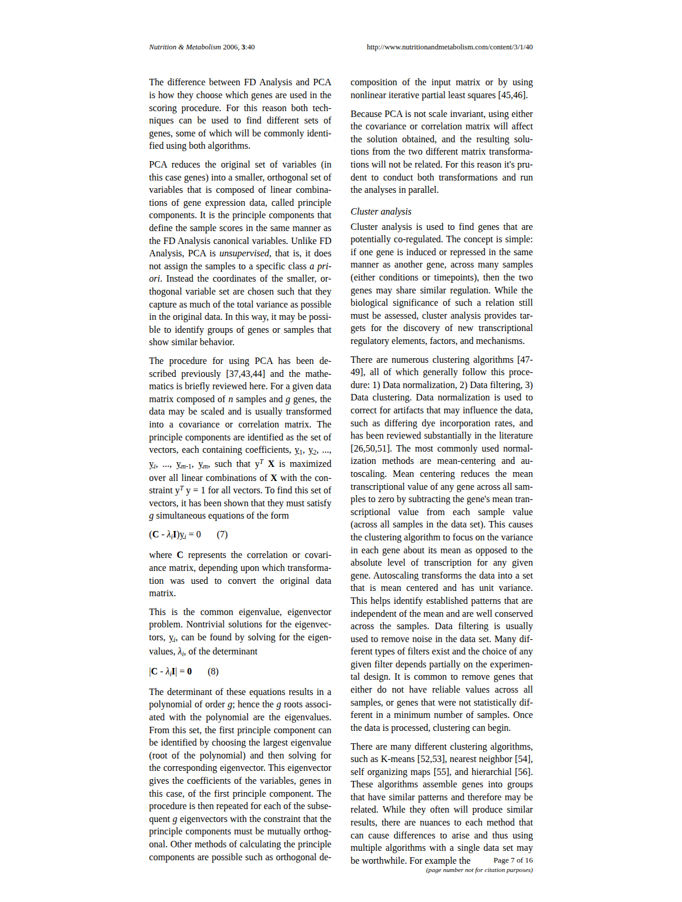Nutrition & Metabolism 2006, 3:40
http://www.nutritionandmetabolism.com/content/3/1/40
The difference between FD Analysis and PCA is how they choose which genes are used in the scoring procedure. For this reason both techniques can be used to find different sets of genes, some of which will be commonly identified using both algorithms.
PCA reduces the original set of variables (in this case genes) into a smaller, orthogonal set of variables that is composed of linear combinations of gene expression data, called principle components. It is the principle components that define the sample scores in the same manner as the FD Analysis canonical variables. Unlike FD Analysis, PCA is unsupervised, that is, it does not assign the samples to a specific class a priori. Instead the coordinates of the smaller, orthogonal variable set are chosen such that they capture as much of the total variance as possible in the original data. In this way, it may be possible to identify groups of genes or samples that show similar behavior.
The procedure for using PCA has been described previously [37,43,44] and the mathematics is briefly reviewed here. For a given data matrix composed of n samples and g genes, the data may be scaled and is usually transformed into a covariance or correlation matrix. The principle components are identified as the set of vectors, each containing coefficients, y1, y2, ..., yi, ..., ym-1, ym, such that yT X is maximized over all linear combinations of X with the constraint yT y = 1 for all vectors. To find this set of vectors, it has been shown that they must satisfy g simultaneous equations of the form
(C - λiI)yi = 0(7)
where C represents the correlation or covariance matrix, depending upon which transformation was used to convert the original data matrix.
This is the common eigenvalue, eigenvector problem. Nontrivial solutions for the eigenvectors, yi, can be found by solving for the eigenvalues, λi, of the determinant
|C - λiI| = 0(8)
The determinant of these equations results in a polynomial of order g; hence the g roots associated with the polynomial are the eigenvalues. From this set, the first principle component can be identified by choosing the largest eigenvalue (root of the polynomial) and then solving for the corresponding eigenvector. This eigenvector gives the coefficients of the variables, genes in this case, of the first principle component. The procedure is then repeated for each of the subsequent g eigenvectors with the constraint that the principle components must be mutually orthogonal. Other methods of calculating the principle components are possible such as orthogonal decomposition of the input matrix or by using nonlinear iterative partial least squares [45,46].
Because PCA is not scale invariant, using either the covariance or correlation matrix will affect the solution obtained, and the resulting solutions from the two different matrix transformations will not be related. For this reason it's prudent to conduct both transformations and run the analyses in parallel.
Cluster analysis
Cluster analysis is used to find genes that are potentially co-regulated. The concept is simple: if one gene is induced or repressed in the same manner as another gene, across many samples (either conditions or timepoints), then the two genes may share similar regulation. While the biological significance of such a relation still must be assessed, cluster analysis provides targets for the discovery of new transcriptional regulatory elements, factors, and mechanisms.
There are numerous clustering algorithms [47-49], all of which generally follow this procedure: 1) Data normalization, 2) Data filtering, 3) Data clustering. Data normalization is used to correct for artifacts that may influence the data, such as differing dye incorporation rates, and has been reviewed substantially in the literature [26,50,51]. The most commonly used normalization methods are mean-centering and autoscaling. Mean centering reduces the mean transcriptional value of any gene across all samples to zero by subtracting the gene's mean transcriptional value from each sample value (across all samples in the data set). This causes the clustering algorithm to focus on the variance in each gene about its mean as opposed to the absolute level of transcription for any given gene. Autoscaling transforms the data into a set that is mean centered and has unit variance. This helps identify established patterns that are independent of the mean and are well conserved across the samples. Data filtering is usually used to remove noise in the data set. Many different types of filters exist and the choice of any given filter depends partially on the experimental design. It is common to remove genes that either do not have reliable values across all samples, or genes that were not statistically different in a minimum number of samples. Once the data is processed, clustering can begin.
There are many different clustering algorithms, such as K-means [52,53], nearest neighbor [54], self organizing maps [55], and hierarchial [56]. These algorithms assemble genes into groups that have similar patterns and therefore may be related. While they often will produce similar results, there are nuances to each method that can cause differences to arise and thus using multiple algorithms with a single data set may be worthwhile. For example the
Page 7 of 16
(page number not for citation purposes)